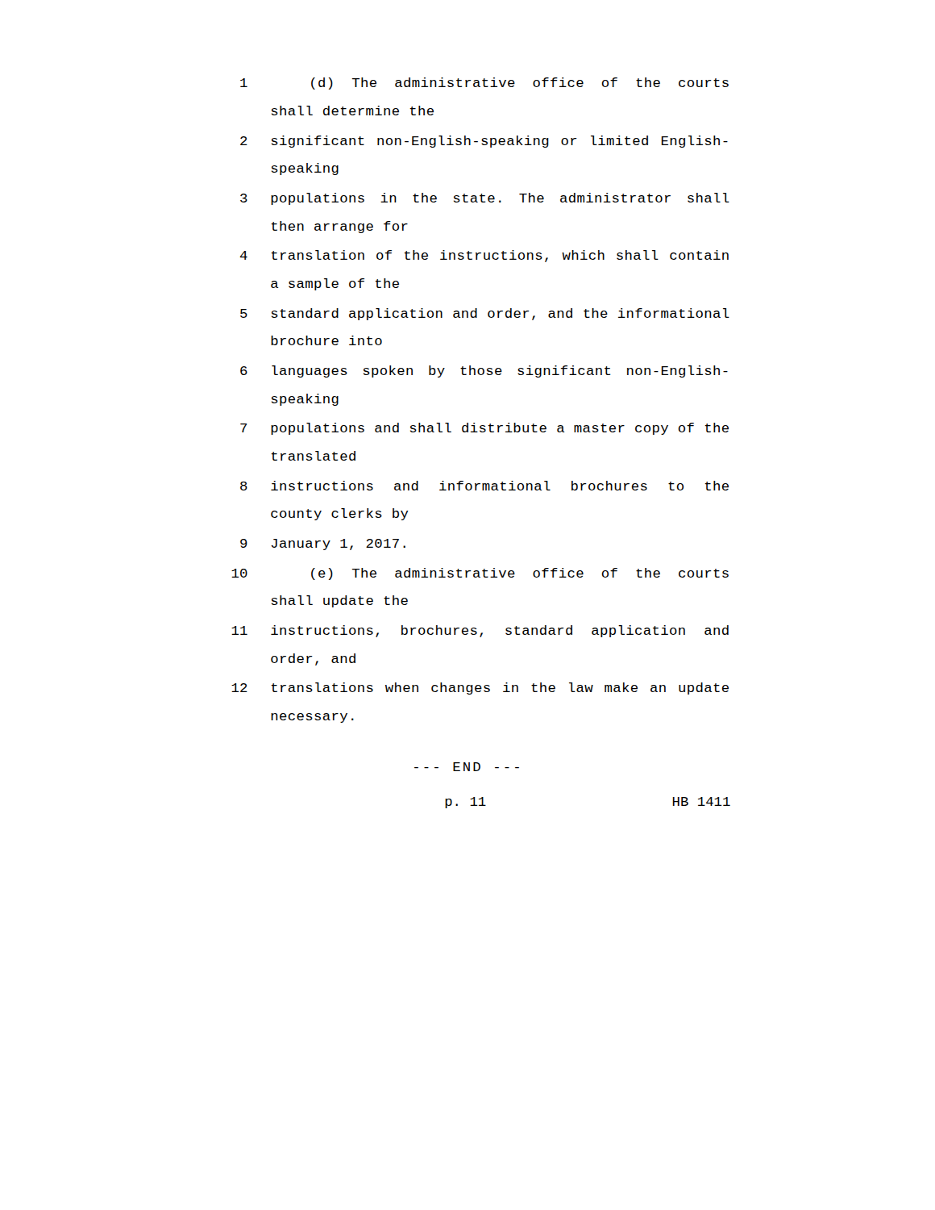| 1 | (d) The administrative office of the courts shall determine the |
| 2 | significant non-English-speaking or limited English-speaking |
| 3 | populations in the state. The administrator shall then arrange for |
| 4 | translation of the instructions, which shall contain a sample of the |
| 5 | standard application and order, and the informational brochure into |
| 6 | languages spoken by those significant non-English-speaking |
| 7 | populations and shall distribute a master copy of the translated |
| 8 | instructions and informational brochures to the county clerks by |
| 9 | January 1, 2017. |
| 10 | (e) The administrative office of the courts shall update the |
| 11 | instructions, brochures, standard application and order, and |
| 12 | translations when changes in the law make an update necessary. |
--- END ---
p. 11 HB 1411